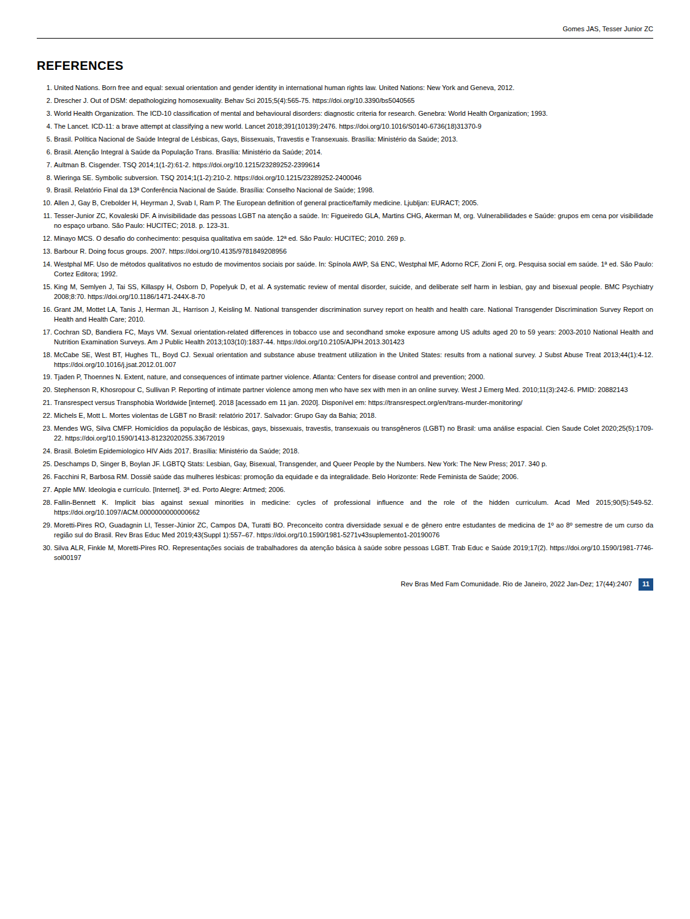Gomes JAS, Tesser Junior ZC
REFERENCES
United Nations. Born free and equal: sexual orientation and gender identity in international human rights law. United Nations: New York and Geneva, 2012.
Drescher J. Out of DSM: depathologizing homosexuality. Behav Sci 2015;5(4):565-75. https://doi.org/10.3390/bs5040565
World Health Organization. The ICD-10 classification of mental and behavioural disorders: diagnostic criteria for research. Genebra: World Health Organization; 1993.
The Lancet. ICD-11: a brave attempt at classifying a new world. Lancet 2018;391(10139):2476. https://doi.org/10.1016/S0140-6736(18)31370-9
Brasil. Política Nacional de Saúde Integral de Lésbicas, Gays, Bissexuais, Travestis e Transexuais. Brasília: Ministério da Saúde; 2013.
Brasil. Atenção Integral à Saúde da População Trans. Brasília: Ministério da Saúde; 2014.
Aultman B. Cisgender. TSQ 2014;1(1-2):61-2. https://doi.org/10.1215/23289252-2399614
Wieringa SE. Symbolic subversion. TSQ 2014;1(1-2):210-2. https://doi.org/10.1215/23289252-2400046
Brasil. Relatório Final da 13ª Conferência Nacional de Saúde. Brasília: Conselho Nacional de Saúde; 1998.
Allen J, Gay B, Crebolder H, Heyrman J, Svab I, Ram P. The European definition of general practice/family medicine. Ljubljan: EURACT; 2005.
Tesser-Junior ZC, Kovaleski DF. A invisibilidade das pessoas LGBT na atenção a saúde. In: Figueiredo GLA, Martins CHG, Akerman M, org. Vulnerabilidades e Saúde: grupos em cena por visibilidade no espaço urbano. São Paulo: HUCITEC; 2018. p. 123-31.
Minayo MCS. O desafio do conhecimento: pesquisa qualitativa em saúde. 12ª ed. São Paulo: HUCITEC; 2010. 269 p.
Barbour R. Doing focus groups. 2007. https://doi.org/10.4135/9781849208956
Westphal MF. Uso de métodos qualitativos no estudo de movimentos sociais por saúde. In: Spínola AWP, Sá ENC, Westphal MF, Adorno RCF, Zioni F, org. Pesquisa social em saúde. 1ª ed. São Paulo: Cortez Editora; 1992.
King M, Semlyen J, Tai SS, Killaspy H, Osborn D, Popelyuk D, et al. A systematic review of mental disorder, suicide, and deliberate self harm in lesbian, gay and bisexual people. BMC Psychiatry 2008;8:70. https://doi.org/10.1186/1471-244X-8-70
Grant JM, Mottet LA, Tanis J, Herman JL, Harrison J, Keisling M. National transgender discrimination survey report on health and health care. National Transgender Discrimination Survey Report on Health and Health Care; 2010.
Cochran SD, Bandiera FC, Mays VM. Sexual orientation-related differences in tobacco use and secondhand smoke exposure among US adults aged 20 to 59 years: 2003-2010 National Health and Nutrition Examination Surveys. Am J Public Health 2013;103(10):1837-44. https://doi.org/10.2105/AJPH.2013.301423
McCabe SE, West BT, Hughes TL, Boyd CJ. Sexual orientation and substance abuse treatment utilization in the United States: results from a national survey. J Subst Abuse Treat 2013;44(1):4-12. https://doi.org/10.1016/j.jsat.2012.01.007
Tjaden P, Thoennes N. Extent, nature, and consequences of intimate partner violence. Atlanta: Centers for disease control and prevention; 2000.
Stephenson R, Khosropour C, Sullivan P. Reporting of intimate partner violence among men who have sex with men in an online survey. West J Emerg Med. 2010;11(3):242-6. PMID: 20882143
Transrespect versus Transphobia Worldwide [internet]. 2018 [acessado em 11 jan. 2020]. Disponível em: https://transrespect.org/en/trans-murder-monitoring/
Michels E, Mott L. Mortes violentas de LGBT no Brasil: relatório 2017. Salvador: Grupo Gay da Bahia; 2018.
Mendes WG, Silva CMFP. Homicídios da população de lésbicas, gays, bissexuais, travestis, transexuais ou transgêneros (LGBT) no Brasil: uma análise espacial. Cien Saude Colet 2020;25(5):1709-22. https://doi.org/10.1590/1413-81232020255.33672019
Brasil. Boletim Epidemiologico HIV Aids 2017. Brasília: Ministério da Saúde; 2018.
Deschamps D, Singer B, Boylan JF. LGBTQ Stats: Lesbian, Gay, Bisexual, Transgender, and Queer People by the Numbers. New York: The New Press; 2017. 340 p.
Facchini R, Barbosa RM. Dossiê saúde das mulheres lésbicas: promoção da equidade e da integralidade. Belo Horizonte: Rede Feminista de Saúde; 2006.
Apple MW. Ideologia e currículo. [Internet]. 3ª ed. Porto Alegre: Artmed; 2006.
Fallin-Bennett K. Implicit bias against sexual minorities in medicine: cycles of professional influence and the role of the hidden curriculum. Acad Med 2015;90(5):549-52. https://doi.org/10.1097/ACM.0000000000000662
Moretti-Pires RO, Guadagnin LI, Tesser-Júnior ZC, Campos DA, Turatti BO. Preconceito contra diversidade sexual e de gênero entre estudantes de medicina de 1º ao 8º semestre de um curso da região sul do Brasil. Rev Bras Educ Med 2019;43(Suppl 1):557–67. https://doi.org/10.1590/1981-5271v43suplemento1-20190076
Silva ALR, Finkle M, Moretti-Pires RO. Representações sociais de trabalhadores da atenção básica à saúde sobre pessoas LGBT. Trab Educ e Saúde 2019;17(2). https://doi.org/10.1590/1981-7746-sol00197
Rev Bras Med Fam Comunidade. Rio de Janeiro, 2022 Jan-Dez; 17(44):2407 11